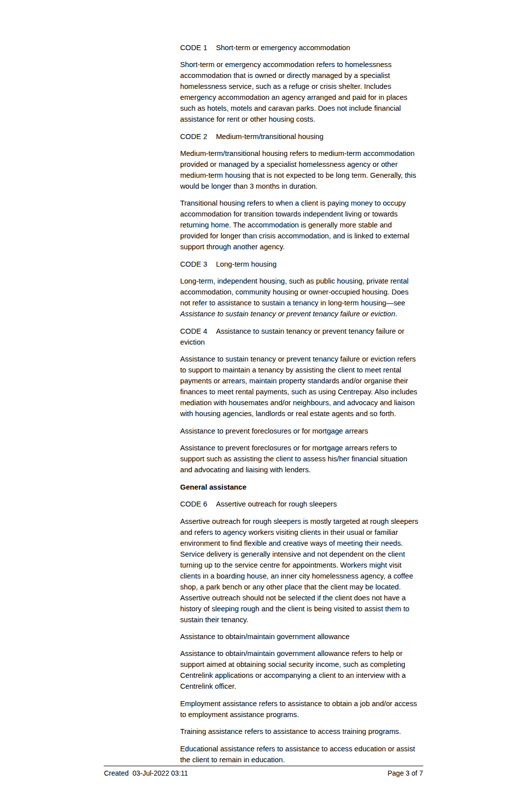CODE 1 Short-term or emergency accommodation
Short-term or emergency accommodation refers to homelessness accommodation that is owned or directly managed by a specialist homelessness service, such as a refuge or crisis shelter. Includes emergency accommodation an agency arranged and paid for in places such as hotels, motels and caravan parks. Does not include financial assistance for rent or other housing costs.
CODE 2 Medium-term/transitional housing
Medium-term/transitional housing refers to medium-term accommodation provided or managed by a specialist homelessness agency or other medium-term housing that is not expected to be long term. Generally, this would be longer than 3 months in duration.
Transitional housing refers to when a client is paying money to occupy accommodation for transition towards independent living or towards returning home. The accommodation is generally more stable and provided for longer than crisis accommodation, and is linked to external support through another agency.
CODE 3 Long-term housing
Long-term, independent housing, such as public housing, private rental accommodation, community housing or owner-occupied housing. Does not refer to assistance to sustain a tenancy in long-term housing—see Assistance to sustain tenancy or prevent tenancy failure or eviction.
CODE 4 Assistance to sustain tenancy or prevent tenancy failure or eviction
Assistance to sustain tenancy or prevent tenancy failure or eviction refers to support to maintain a tenancy by assisting the client to meet rental payments or arrears, maintain property standards and/or organise their finances to meet rental payments, such as using Centrepay. Also includes mediation with housemates and/or neighbours, and advocacy and liaison with housing agencies, landlords or real estate agents and so forth.
Assistance to prevent foreclosures or for mortgage arrears
Assistance to prevent foreclosures or for mortgage arrears refers to support such as assisting the client to assess his/her financial situation and advocating and liaising with lenders.
General assistance
CODE 6 Assertive outreach for rough sleepers
Assertive outreach for rough sleepers is mostly targeted at rough sleepers and refers to agency workers visiting clients in their usual or familiar environment to find flexible and creative ways of meeting their needs. Service delivery is generally intensive and not dependent on the client turning up to the service centre for appointments. Workers might visit clients in a boarding house, an inner city homelessness agency, a coffee shop, a park bench or any other place that the client may be located. Assertive outreach should not be selected if the client does not have a history of sleeping rough and the client is being visited to assist them to sustain their tenancy.
Assistance to obtain/maintain government allowance
Assistance to obtain/maintain government allowance refers to help or support aimed at obtaining social security income, such as completing Centrelink applications or accompanying a client to an interview with a Centrelink officer.
Employment assistance refers to assistance to obtain a job and/or access to employment assistance programs.
Training assistance refers to assistance to access training programs.
Educational assistance refers to assistance to access education or assist the client to remain in education.
Created 03-Jul-2022 03:11 Page 3 of 7